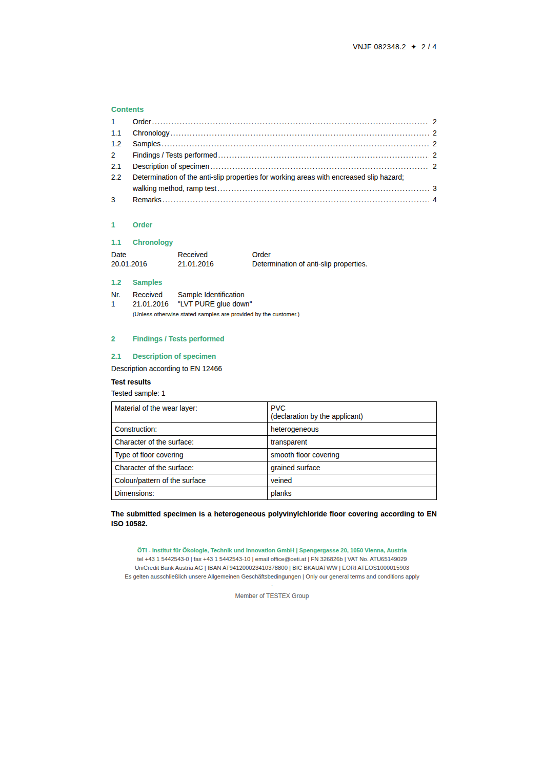VNJF 082348.2 ✦ 2 / 4
Contents
1 Order .................................................................................................................................. 2
1.1 Chronology ....................................................................................................................... 2
1.2 Samples .......................................................................................................................... 2
2 Findings / Tests performed ................................................................................................. 2
2.1 Description of specimen ..................................................................................................... 2
2.2 Determination of the anti-slip properties for working areas with encreased slip hazard; walking method, ramp test ................................................................................................. 3
3 Remarks .......................................................................................................................... 4
1 Order
1.1 Chronology
| Date | Received | Order |
| 20.01.2016 | 21.01.2016 | Determination of anti-slip properties. |
1.2 Samples
| Nr. | Received | Sample Identification |
| 1 | 21.01.2016 | "LVT PURE glue down" |
(Unless otherwise stated samples are provided by the customer.)
2 Findings / Tests performed
2.1 Description of specimen
Description according to EN 12466
Test results
Tested sample: 1
| Material of the wear layer: | PVC (declaration by the applicant) |
| Construction: | heterogeneous |
| Character of the surface: | transparent |
| Type of floor covering | smooth floor covering |
| Character of the surface: | grained surface |
| Colour/pattern of the surface | veined |
| Dimensions: | planks |
The submitted specimen is a heterogeneous polyvinylchloride floor covering according to EN ISO 10582.
ÖTI - Institut für Ökologie, Technik und Innovation GmbH | Spengergasse 20, 1050 Vienna, Austria
tel +43 1 5442543-0 | fax +43 1 5442543-10 | email office@oeti.at | FN 326826b | VAT No. ATU65149029
UniCredit Bank Austria AG | IBAN AT941200023410378800 | BIC BKAUATWW | EORI ATEOS1000015903
Es gelten ausschließlich unsere Allgemeinen Geschäftsbedingungen | Only our general terms and conditions apply
.
Member of TESTEX Group